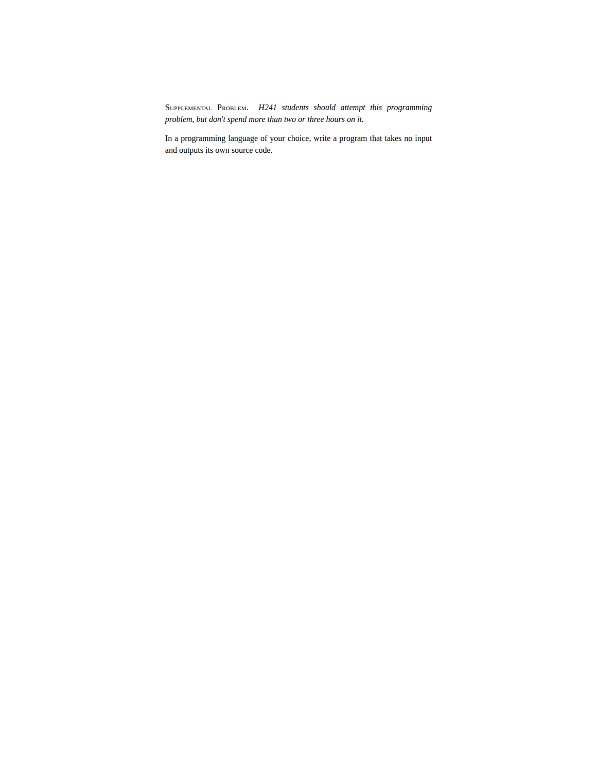Supplemental Problem. H241 students should attempt this programming problem, but don't spend more than two or three hours on it.
In a programming language of your choice, write a program that takes no input and outputs its own source code.